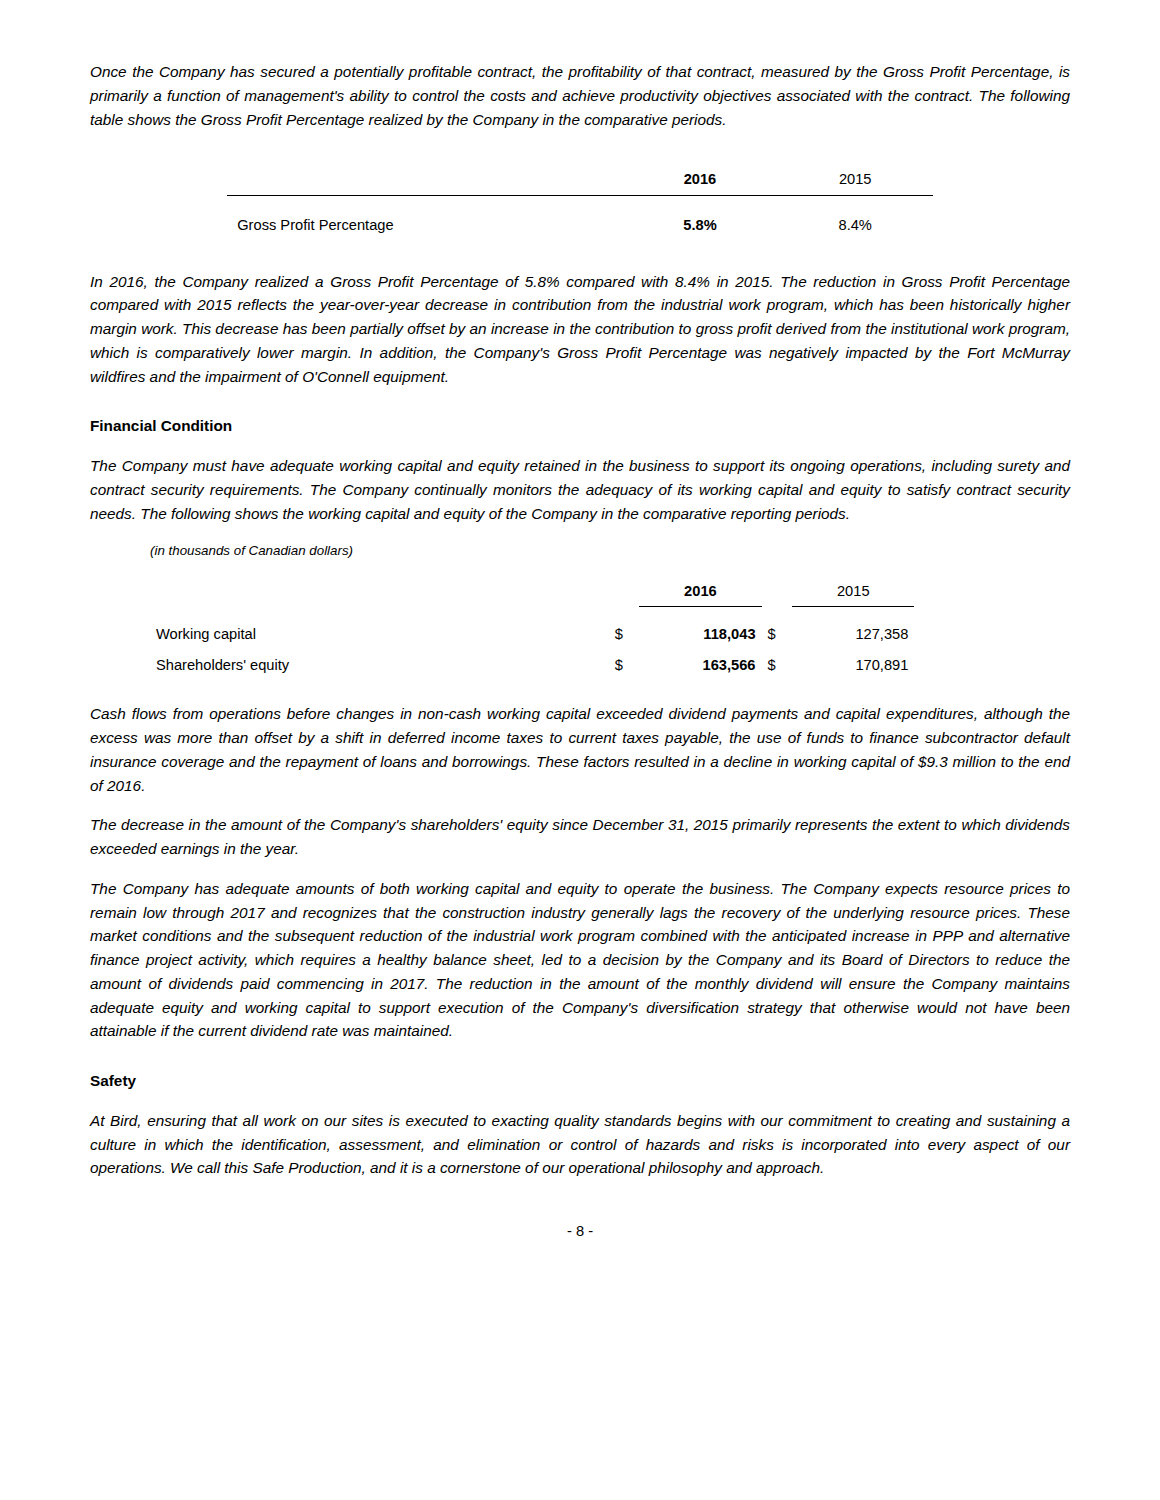Once the Company has secured a potentially profitable contract, the profitability of that contract, measured by the Gross Profit Percentage, is primarily a function of management's ability to control the costs and achieve productivity objectives associated with the contract. The following table shows the Gross Profit Percentage realized by the Company in the comparative periods.
| | 2016 | 2015 |
| Gross Profit Percentage | 5.8% | 8.4% |
In 2016, the Company realized a Gross Profit Percentage of 5.8% compared with 8.4% in 2015. The reduction in Gross Profit Percentage compared with 2015 reflects the year-over-year decrease in contribution from the industrial work program, which has been historically higher margin work. This decrease has been partially offset by an increase in the contribution to gross profit derived from the institutional work program, which is comparatively lower margin. In addition, the Company's Gross Profit Percentage was negatively impacted by the Fort McMurray wildfires and the impairment of O'Connell equipment.
Financial Condition
The Company must have adequate working capital and equity retained in the business to support its ongoing operations, including surety and contract security requirements. The Company continually monitors the adequacy of its working capital and equity to satisfy contract security needs. The following shows the working capital and equity of the Company in the comparative reporting periods.
(in thousands of Canadian dollars)
| | | 2016 | | 2015 |
| Working capital | $ | 118,043 | $ | 127,358 |
| Shareholders' equity | $ | 163,566 | $ | 170,891 |
Cash flows from operations before changes in non-cash working capital exceeded dividend payments and capital expenditures, although the excess was more than offset by a shift in deferred income taxes to current taxes payable, the use of funds to finance subcontractor default insurance coverage and the repayment of loans and borrowings. These factors resulted in a decline in working capital of $9.3 million to the end of 2016.
The decrease in the amount of the Company's shareholders' equity since December 31, 2015 primarily represents the extent to which dividends exceeded earnings in the year.
The Company has adequate amounts of both working capital and equity to operate the business. The Company expects resource prices to remain low through 2017 and recognizes that the construction industry generally lags the recovery of the underlying resource prices. These market conditions and the subsequent reduction of the industrial work program combined with the anticipated increase in PPP and alternative finance project activity, which requires a healthy balance sheet, led to a decision by the Company and its Board of Directors to reduce the amount of dividends paid commencing in 2017. The reduction in the amount of the monthly dividend will ensure the Company maintains adequate equity and working capital to support execution of the Company's diversification strategy that otherwise would not have been attainable if the current dividend rate was maintained.
Safety
At Bird, ensuring that all work on our sites is executed to exacting quality standards begins with our commitment to creating and sustaining a culture in which the identification, assessment, and elimination or control of hazards and risks is incorporated into every aspect of our operations. We call this Safe Production, and it is a cornerstone of our operational philosophy and approach.
- 8 -